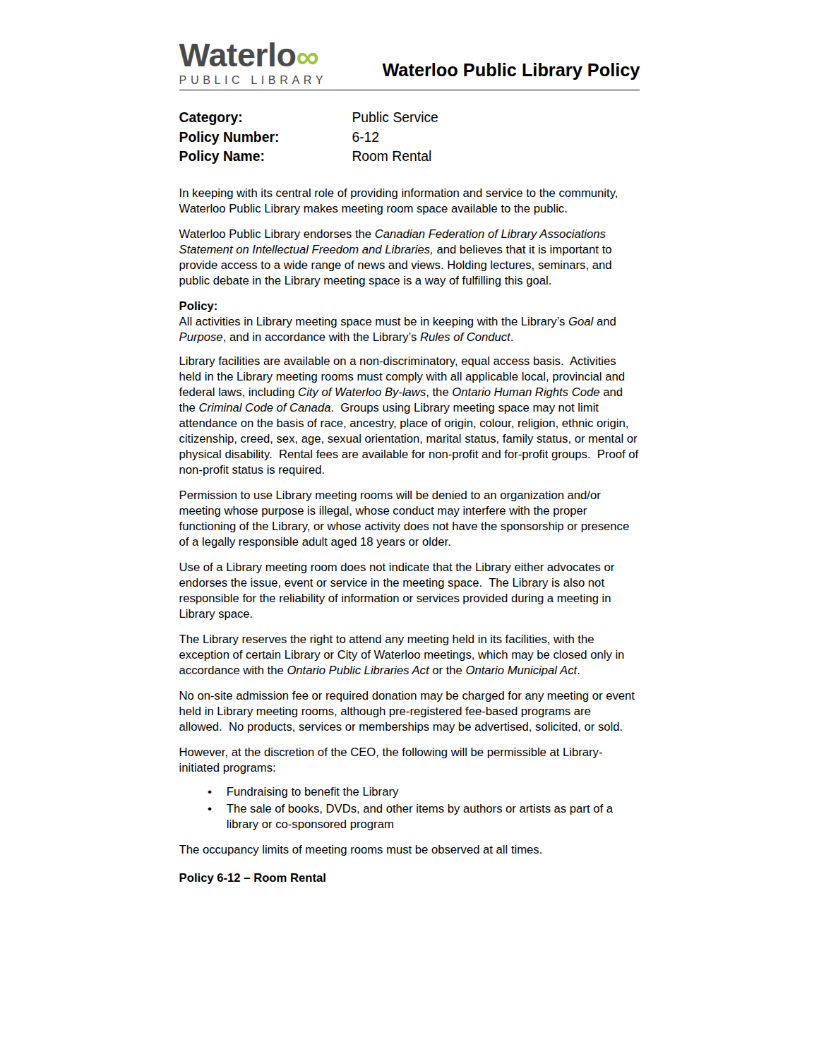Waterlo∞
PUBLIC LIBRARY
Waterloo Public Library Policy
| Category: | Public Service |
| Policy Number: | 6-12 |
| Policy Name: | Room Rental |
In keeping with its central role of providing information and service to the community, Waterloo Public Library makes meeting room space available to the public.
Waterloo Public Library endorses the Canadian Federation of Library Associations Statement on Intellectual Freedom and Libraries, and believes that it is important to provide access to a wide range of news and views. Holding lectures, seminars, and public debate in the Library meeting space is a way of fulfilling this goal.
Policy:
All activities in Library meeting space must be in keeping with the Library’s Goal and Purpose, and in accordance with the Library’s Rules of Conduct.
Library facilities are available on a non-discriminatory, equal access basis. Activities held in the Library meeting rooms must comply with all applicable local, provincial and federal laws, including City of Waterloo By-laws, the Ontario Human Rights Code and the Criminal Code of Canada. Groups using Library meeting space may not limit attendance on the basis of race, ancestry, place of origin, colour, religion, ethnic origin, citizenship, creed, sex, age, sexual orientation, marital status, family status, or mental or physical disability. Rental fees are available for non-profit and for-profit groups. Proof of non-profit status is required.
Permission to use Library meeting rooms will be denied to an organization and/or meeting whose purpose is illegal, whose conduct may interfere with the proper functioning of the Library, or whose activity does not have the sponsorship or presence of a legally responsible adult aged 18 years or older.
Use of a Library meeting room does not indicate that the Library either advocates or endorses the issue, event or service in the meeting space. The Library is also not responsible for the reliability of information or services provided during a meeting in Library space.
The Library reserves the right to attend any meeting held in its facilities, with the exception of certain Library or City of Waterloo meetings, which may be closed only in accordance with the Ontario Public Libraries Act or the Ontario Municipal Act.
No on-site admission fee or required donation may be charged for any meeting or event held in Library meeting rooms, although pre-registered fee-based programs are allowed. No products, services or memberships may be advertised, solicited, or sold.
However, at the discretion of the CEO, the following will be permissible at Library-initiated programs:
Fundraising to benefit the Library
The sale of books, DVDs, and other items by authors or artists as part of a library or co-sponsored program
The occupancy limits of meeting rooms must be observed at all times.
Policy 6-12 – Room Rental